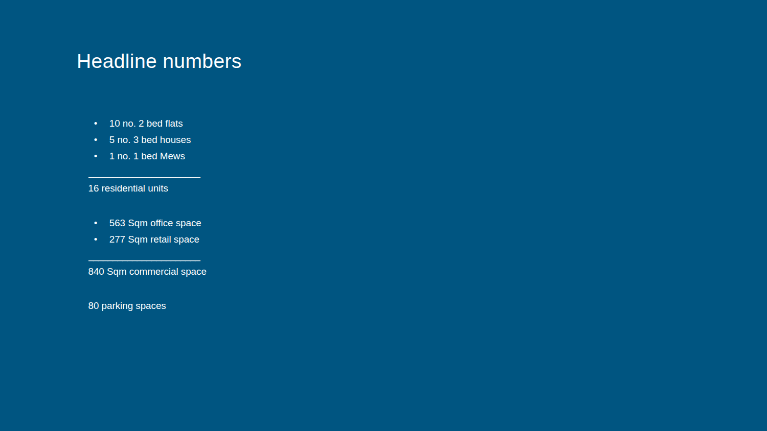Headline numbers
10 no. 2 bed flats
5 no. 3 bed houses
1 no. 1 bed Mews
_______________________
16 residential units
563 Sqm office space
277 Sqm retail space
_______________________
840 Sqm commercial space
80 parking spaces